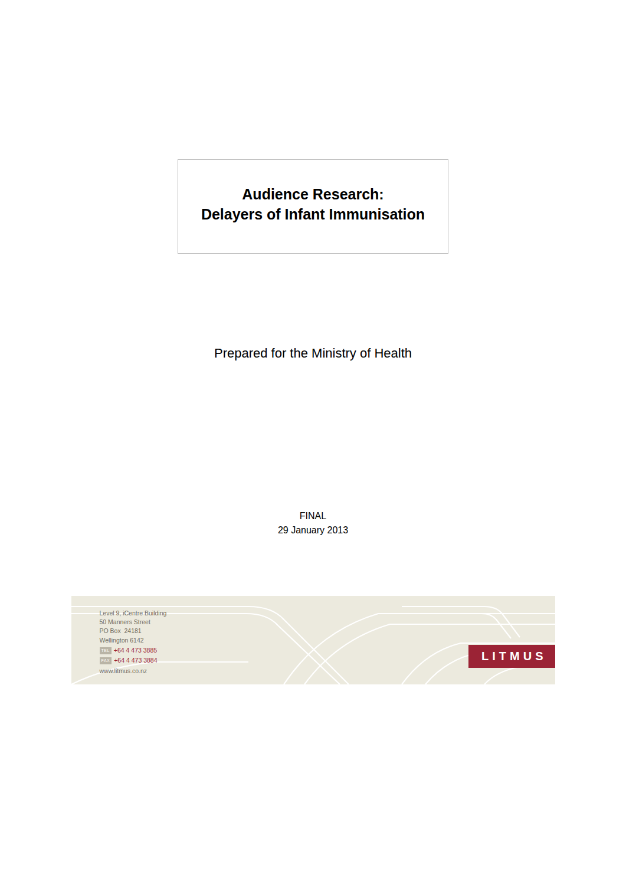Audience Research:
Delayers of Infant Immunisation
Prepared for the Ministry of Health
FINAL
29 January 2013
Level 9, iCentre Building
50 Manners Street
PO Box 24181
Wellington 6142
TEL+64 4 473 3885
FAX+64 4 473 3884
www.litmus.co.nz
LITMUS